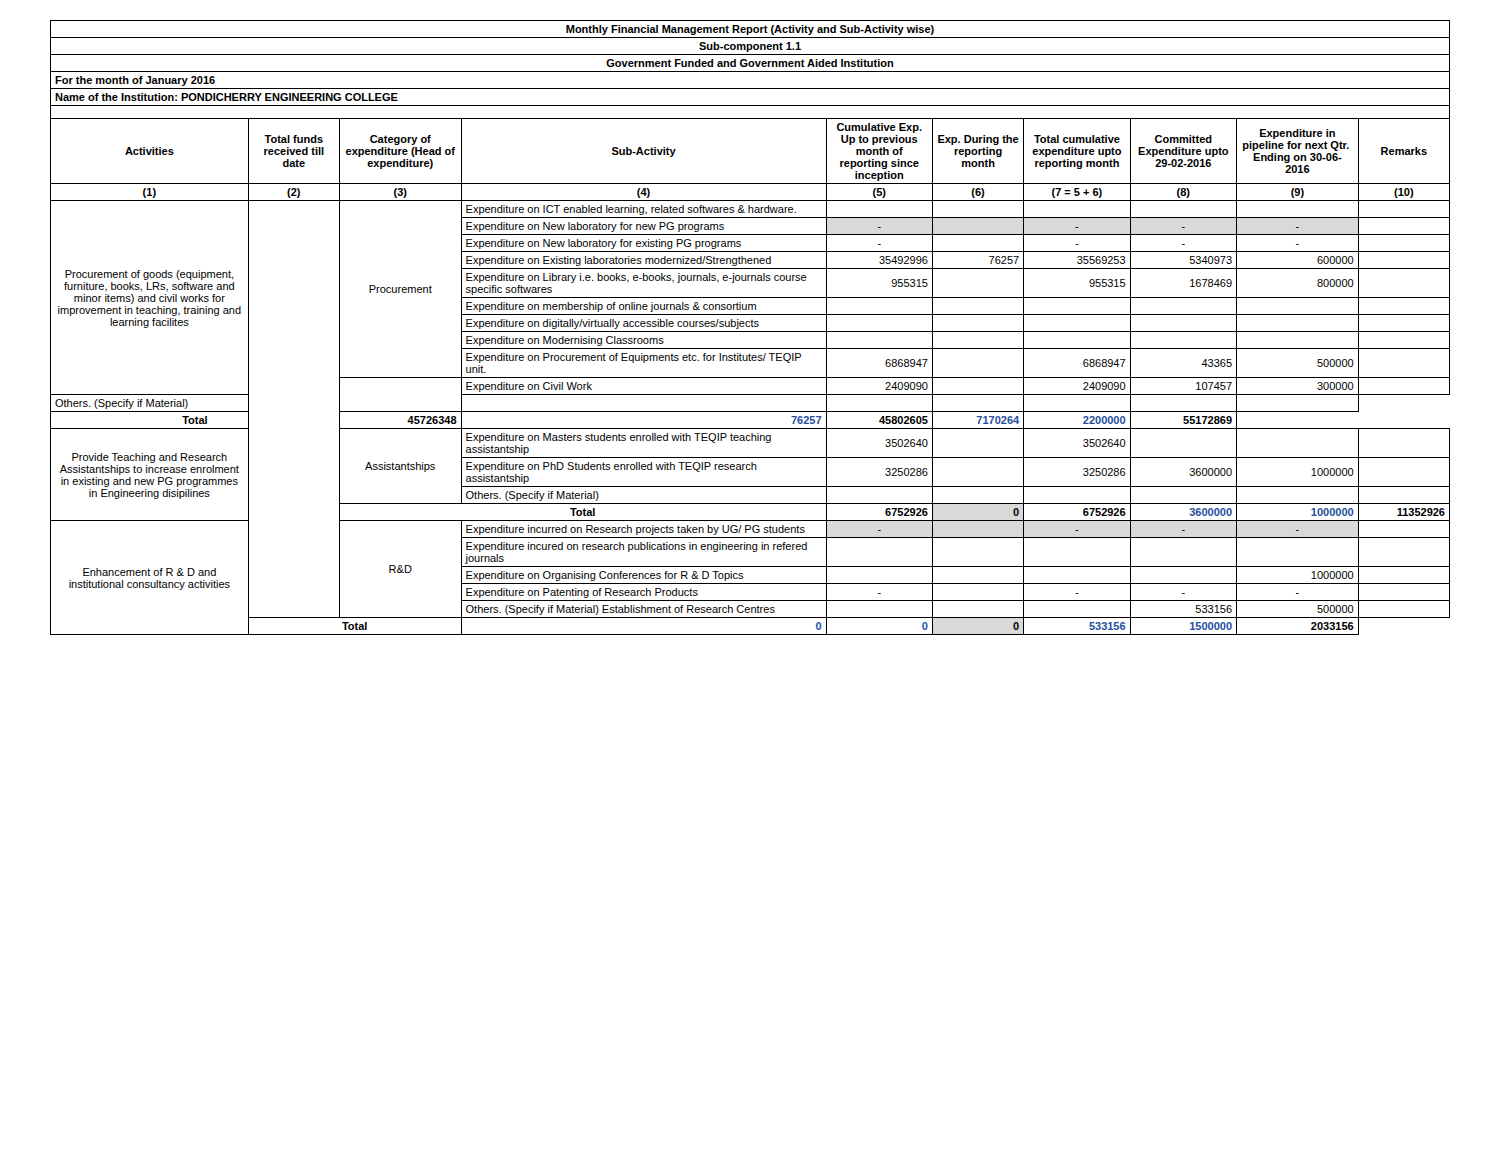| Monthly Financial Management Report (Activity and Sub-Activity wise) |
| Sub-component 1.1 |
| Government Funded and Government Aided Institution |
| For the month of January 2016 |
| Name of the Institution: PONDICHERRY ENGINEERING COLLEGE |
| Activities | Total funds received till date | Category of expenditure (Head of expenditure) | Sub-Activity | Cumulative Exp. Up to previous month of reporting since inception | Exp. During the reporting month | Total cumulative expenditure upto reporting month | Committed Expenditure upto 29-02-2016 | Expenditure in pipeline for next Qtr. Ending on 30-06-2016 | Remarks |
| (1) | (2) | (3) | (4) | (5) | (6) | (7 = 5 + 6) | (8) | (9) | (10) |
| Procurement of goods (equipment, furniture, books, LRs, software and minor items) and civil works for improvement in teaching, training and learning facilites | | Procurement | Expenditure on ICT enabled learning, related softwares & hardware. | | | | | | |
| Expenditure on New laboratory for new PG programs | - | | - | - | - | |
| Expenditure on New laboratory for existing PG programs | - | | - | - | - | |
| Expenditure on Existing laboratories modernized/Strengthened | 35492996 | 76257 | 35569253 | 5340973 | 600000 | |
| Expenditure on Library i.e. books, e-books, journals, e-journals course specific softwares | 955315 | | 955315 | 1678469 | 800000 | |
| Expenditure on membership of online journals & consortium | | | | | | |
| Expenditure on digitally/virtually accessible courses/subjects | | | | | | |
| Expenditure on Modernising Classrooms | | | | | | |
| Expenditure on Procurement of Equipments etc. for Institutes/ TEQIP unit. | 6868947 | | 6868947 | 43365 | 500000 | |
| | Expenditure on Civil Work | 2409090 | | 2409090 | 107457 | 300000 | |
| Others. (Specify if Material) | | | | | | |
| Total | 45726348 | 76257 | 45802605 | 7170264 | 2200000 | 55172869 |
| Provide Teaching and Research Assistantships to increase enrolment in existing and new PG programmes in Engineering disipilines | Assistantships | Expenditure on Masters students enrolled with TEQIP teaching assistantship | 3502640 | | 3502640 | | | |
| Expenditure on PhD Students enrolled with TEQIP research assistantship | 3250286 | | 3250286 | 3600000 | 1000000 | |
| Others. (Specify if Material) | | | | | | |
| Total | 6752926 | 0 | 6752926 | 3600000 | 1000000 | 11352926 |
| Enhancement of R & D and institutional consultancy activities | R&D | Expenditure incurred on Research projects taken by UG/ PG students | - | | - | - | - | |
| Expenditure incured on research publications in engineering in refered journals | | | | | | |
| Expenditure on Organising Conferences for R & D Topics | | | | | 1000000 | |
| Expenditure on Patenting of Research Products | - | | - | - | - | |
| Others. (Specify if Material) Establishment of Research Centres | | | | 533156 | 500000 | |
| Total | 0 | 0 | 0 | 533156 | 1500000 | 2033156 |